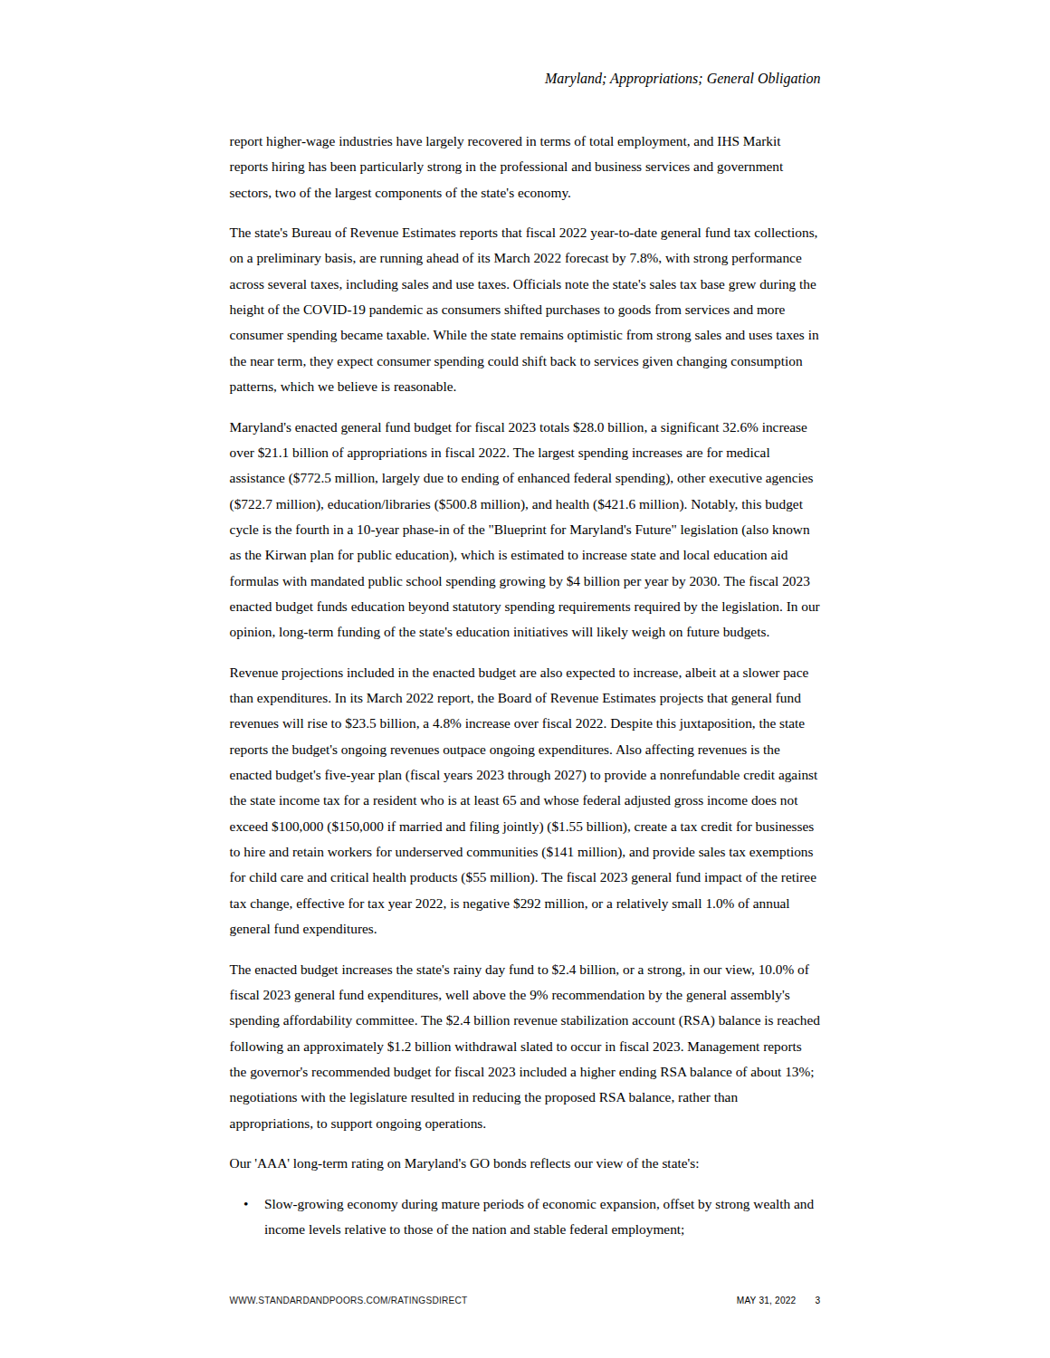Maryland; Appropriations; General Obligation
report higher-wage industries have largely recovered in terms of total employment, and IHS Markit reports hiring has been particularly strong in the professional and business services and government sectors, two of the largest components of the state's economy.
The state's Bureau of Revenue Estimates reports that fiscal 2022 year-to-date general fund tax collections, on a preliminary basis, are running ahead of its March 2022 forecast by 7.8%, with strong performance across several taxes, including sales and use taxes. Officials note the state's sales tax base grew during the height of the COVID-19 pandemic as consumers shifted purchases to goods from services and more consumer spending became taxable. While the state remains optimistic from strong sales and uses taxes in the near term, they expect consumer spending could shift back to services given changing consumption patterns, which we believe is reasonable.
Maryland's enacted general fund budget for fiscal 2023 totals $28.0 billion, a significant 32.6% increase over $21.1 billion of appropriations in fiscal 2022. The largest spending increases are for medical assistance ($772.5 million, largely due to ending of enhanced federal spending), other executive agencies ($722.7 million), education/libraries ($500.8 million), and health ($421.6 million). Notably, this budget cycle is the fourth in a 10-year phase-in of the "Blueprint for Maryland's Future" legislation (also known as the Kirwan plan for public education), which is estimated to increase state and local education aid formulas with mandated public school spending growing by $4 billion per year by 2030. The fiscal 2023 enacted budget funds education beyond statutory spending requirements required by the legislation. In our opinion, long-term funding of the state's education initiatives will likely weigh on future budgets.
Revenue projections included in the enacted budget are also expected to increase, albeit at a slower pace than expenditures. In its March 2022 report, the Board of Revenue Estimates projects that general fund revenues will rise to $23.5 billion, a 4.8% increase over fiscal 2022. Despite this juxtaposition, the state reports the budget's ongoing revenues outpace ongoing expenditures. Also affecting revenues is the enacted budget's five-year plan (fiscal years 2023 through 2027) to provide a nonrefundable credit against the state income tax for a resident who is at least 65 and whose federal adjusted gross income does not exceed $100,000 ($150,000 if married and filing jointly) ($1.55 billion), create a tax credit for businesses to hire and retain workers for underserved communities ($141 million), and provide sales tax exemptions for child care and critical health products ($55 million). The fiscal 2023 general fund impact of the retiree tax change, effective for tax year 2022, is negative $292 million, or a relatively small 1.0% of annual general fund expenditures.
The enacted budget increases the state's rainy day fund to $2.4 billion, or a strong, in our view, 10.0% of fiscal 2023 general fund expenditures, well above the 9% recommendation by the general assembly's spending affordability committee. The $2.4 billion revenue stabilization account (RSA) balance is reached following an approximately $1.2 billion withdrawal slated to occur in fiscal 2023. Management reports the governor's recommended budget for fiscal 2023 included a higher ending RSA balance of about 13%; negotiations with the legislature resulted in reducing the proposed RSA balance, rather than appropriations, to support ongoing operations.
Our 'AAA' long-term rating on Maryland's GO bonds reflects our view of the state's:
Slow-growing economy during mature periods of economic expansion, offset by strong wealth and income levels relative to those of the nation and stable federal employment;
WWW.STANDARDANDPOORS.COM/RATINGSDIRECT MAY 31, 20223